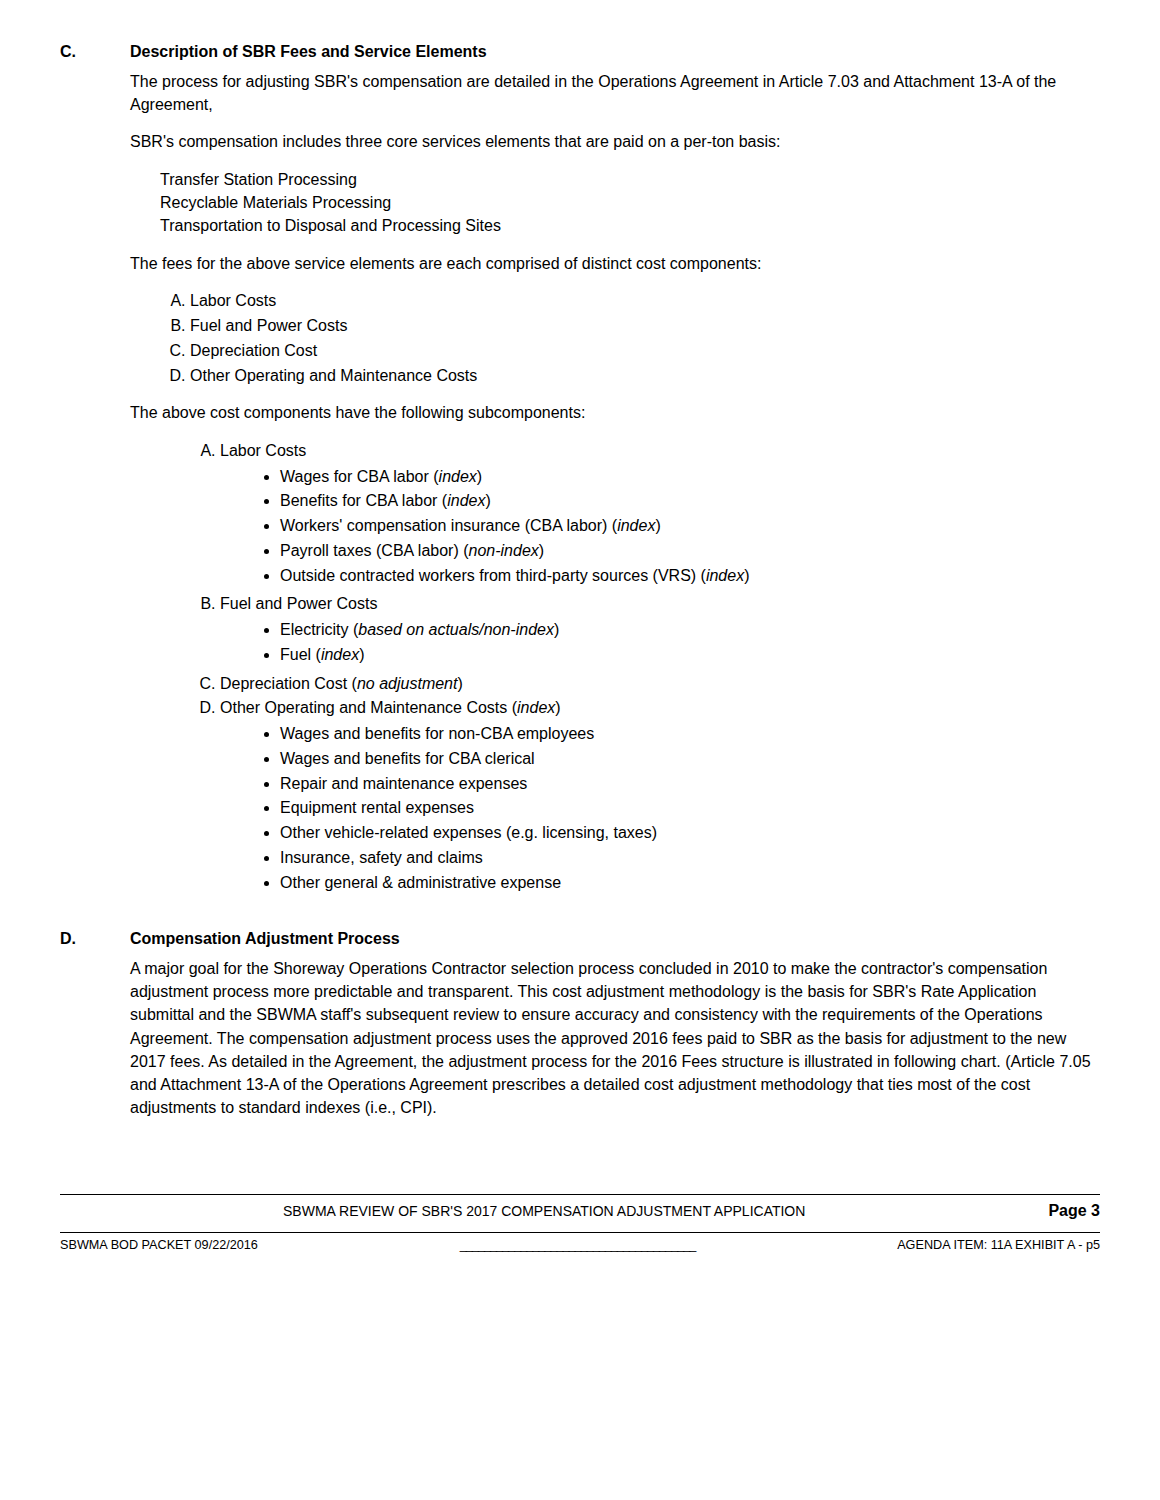C.
Description of SBR Fees and Service Elements
The process for adjusting SBR's compensation are detailed in the Operations Agreement in Article 7.03 and Attachment 13-A of the Agreement,
SBR's compensation includes three core services elements that are paid on a per-ton basis:
Transfer Station Processing
Recyclable Materials Processing
Transportation to Disposal and Processing Sites
The fees for the above service elements are each comprised of distinct cost components:
Labor Costs
Fuel and Power Costs
Depreciation Cost
Other Operating and Maintenance Costs
The above cost components have the following subcomponents:
Labor Costs
Wages for CBA labor (index)
Benefits for CBA labor (index)
Workers' compensation insurance (CBA labor) (index)
Payroll taxes (CBA labor) (non-index)
Outside contracted workers from third-party sources (VRS) (index)
Fuel and Power Costs
Electricity (based on actuals/non-index)
Fuel (index)
Depreciation Cost (no adjustment)
Other Operating and Maintenance Costs (index)
Wages and benefits for non-CBA employees
Wages and benefits for CBA clerical
Repair and maintenance expenses
Equipment rental expenses
Other vehicle-related expenses (e.g. licensing, taxes)
Insurance, safety and claims
Other general & administrative expense
D.
Compensation Adjustment Process
A major goal for the Shoreway Operations Contractor selection process concluded in 2010 to make the contractor's compensation adjustment process more predictable and transparent. This cost adjustment methodology is the basis for SBR's Rate Application submittal and the SBWMA staff's subsequent review to ensure accuracy and consistency with the requirements of the Operations Agreement. The compensation adjustment process uses the approved 2016 fees paid to SBR as the basis for adjustment to the new 2017 fees. As detailed in the Agreement, the adjustment process for the 2016 Fees structure is illustrated in following chart. (Article 7.05 and Attachment 13-A of the Operations Agreement prescribes a detailed cost adjustment methodology that ties most of the cost adjustments to standard indexes (i.e., CPI).
SBWMA REVIEW OF SBR'S 2017 COMPENSATION ADJUSTMENT APPLICATION
Page 3
SBWMA BOD PACKET 09/22/2016
_______________________________________
AGENDA ITEM: 11A EXHIBIT A - p5